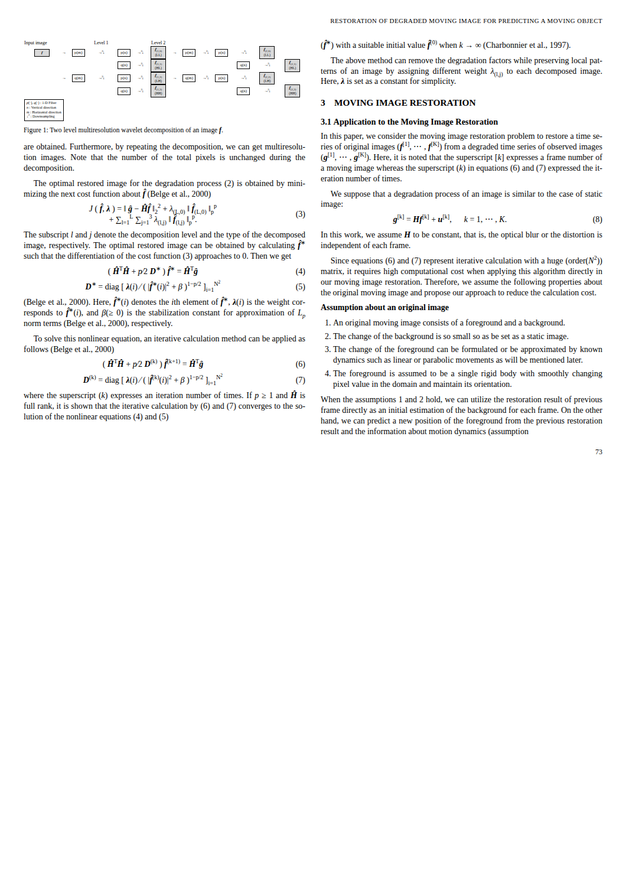RESTORATION OF DEGRADED MOVING IMAGE FOR PREDICTING A MOVING OBJECT
| Input image | | | Level 1 | | | Level 2 |
| f | → | p(m) | → 2 ↓ | p(n) | → 2 ↓ | f̂ (1,0) (LL) | → | p(m) | → 2 ↓ | p(n) | → 2 ↓ | f̂ (2,0) (LL) |
| | q(n) | → 2 ↓ | f̂ (1,1) (HL) | | q(n) | → 2 ↓ | f̂ (2,1) (HL) |
| | → | q(m) | → 2 ↓ | p(n) | → 2 ↓ | f̂ (1,2) (LH) | → | q(m) | → 2 ↓ | p(n) | → 2 ↓ | f̂ (2,2) (LH) |
| | q(n) | → 2 ↓ | f̂ (1,3) (HH) | | q(n) | → 2 ↓ | f̂ (2,3) (HH) |
| p (·), q (·) : 1-D Filter n : Vertical direction m : Horizontal direction ↓ 2 : Downsampling | |
Figure 1: Two level multiresolution wavelet decomposition of an image f.
are obtained. Furthermore, by repeating the decomposition, we can get multiresolution images. Note that the number of the total pixels is unchanged during the decomposition.
The optimal restored image for the degradation process (2) is obtained by minimizing the next cost function about f̂ (Belge et al., 2000)
J ( f̂, λ ) = ‖ ĝ − Ĥf̂ ‖22 + λ(L,0) ‖ f̂(L,0) ‖pp
+ ∑l=1L ∑j=13 λ(l,j) ‖ f̂(l,j) ‖pp.
(3)
The subscript l and j denote the decomposition level and the type of the decomposed image, respectively. The optimal restored image can be obtained by calculating f̂∗ such that the differentiation of the cost function (3) approaches to 0. Then we get
( ĤTĤ + p⁄2 D∗ ) f̂∗ = ĤTĝ
(4)
D∗ = diag [ λ(i) ⁄ ( |f̂∗(i)|2 + β )1−p/2 ]i=1N2
(5)
(Belge et al., 2000). Here, f̂∗(i) denotes the ith element of f̂∗, λ(i) is the weight corresponds to f̂∗(i), and β(≥ 0) is the stabilization constant for approximation of Lp norm terms (Belge et al., 2000), respectively.
To solve this nonlinear equation, an iterative calculation method can be applied as follows (Belge et al., 2000)
( ĤTĤ + p⁄2 D(k) ) f̂(k+1) = ĤTĝ
(6)
D(k) = diag [ λ(i) ⁄ ( |f̂(k)(i)|2 + β )1−p/2 ]i=1N2
(7)
where the superscript (k) expresses an iteration number of times. If p ≥ 1 and Ĥ is full rank, it is shown that the iterative calculation by (6) and (7) converges to the solution of the nonlinear equations (4) and (5)
(f̂∗) with a suitable initial value f̂(0) when k → ∞ (Charbonnier et al., 1997).
The above method can remove the degradation factors while preserving local patterns of an image by assigning different weight λ(l,j) to each decomposed image. Here, λ is set as a constant for simplicity.
3 MOVING IMAGE RESTORATION
3.1 Application to the Moving Image Restoration
In this paper, we consider the moving image restoration problem to restore a time series of original images (f[1], ⋯ , f[K]) from a degraded time series of observed images (g[1], ⋯ , g[K]). Here, it is noted that the superscript [k] expresses a frame number of a moving image whereas the superscript (k) in equations (6) and (7) expressed the iteration number of times.
We suppose that a degradation process of an image is similar to the case of static image:
g[k] = Hf[k] + u[k], k = 1, ⋯ , K.
(8)
In this work, we assume H to be constant, that is, the optical blur or the distortion is independent of each frame.
Since equations (6) and (7) represent iterative calculation with a huge (order(N2)) matrix, it requires high computational cost when applying this algorithm directly in our moving image restoration. Therefore, we assume the following properties about the original moving image and propose our approach to reduce the calculation cost.
Assumption about an original image
An original moving image consists of a foreground and a background.
The change of the background is so small so as be set as a static image.
The change of the foreground can be formulated or be approximated by known dynamics such as linear or parabolic movements as will be mentioned later.
The foreground is assumed to be a single rigid body with smoothly changing pixel value in the domain and maintain its orientation.
When the assumptions 1 and 2 hold, we can utilize the restoration result of previous frame directly as an initial estimation of the background for each frame. On the other hand, we can predict a new position of the foreground from the previous restoration result and the information about motion dynamics (assumption
73